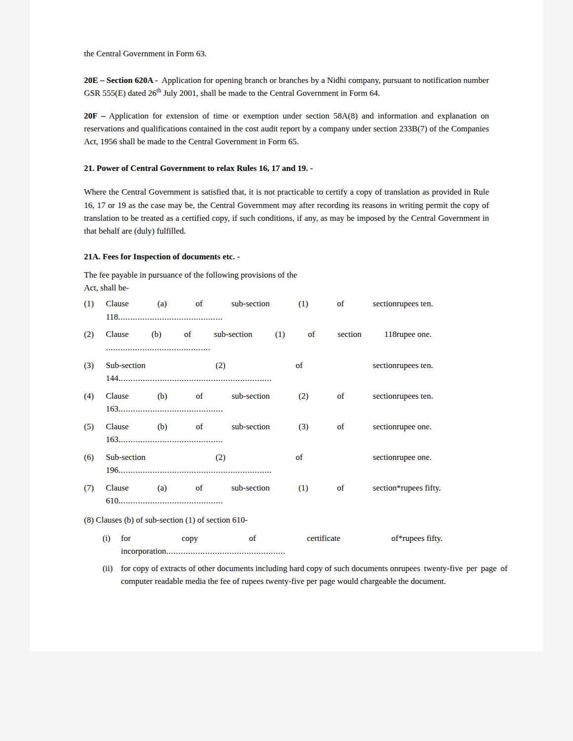the Central Government in Form 63.
20E – Section 620A - Application for opening branch or branches by a Nidhi company, pursuant to notification number GSR 555(E) dated 26th July 2001, shall be made to the Central Government in Form 64.
20F – Application for extension of time or exemption under section 58A(8) and information and explanation on reservations and qualifications contained in the cost audit report by a company under section 233B(7) of the Companies Act, 1956 shall be made to the Central Government in Form 65.
21. Power of Central Government to relax Rules 16, 17 and 19. -
Where the Central Government is satisfied that, it is not practicable to certify a copy of translation as provided in Rule 16, 17 or 19 as the case may be, the Central Government may after recording its reasons in writing permit the copy of translation to be treated as a certified copy, if such conditions, if any, as may be imposed by the Central Government in that behalf are (duly) fulfilled.
21A. Fees for Inspection of documents etc. -
The fee payable in pursuance of the following provisions of the
Act, shall be-
| (1) | Clause (a) of sub-section (1) of section 118 ........................................... | rupees ten. |
| (2) | Clause (b) of sub-section (1) of section 118 ........................................... | rupee one. |
| (3) | Sub-section (2) of section 144 ............................................................... | rupees ten. |
| (4) | Clause (b) of sub-section (2) of section 163 ........................................... | rupees ten. |
| (5) | Clause (b) of sub-section (3) of section 163 ........................................... | rupee one. |
| (6) | Sub-section (2) of section 196 ............................................................... | rupee one. |
| (7) | Clause (a) of sub-section (1) of section 610 ........................................... | *rupees fifty. |
(8) Clauses (b) of sub-section (1) of section 610-
| (i) | for copy of certificate of incorporation ................................................. | *rupees fifty. |
| (ii) | for copy of extracts of other documents including hard copy of such documents on computer readable media the fee of rupees twenty-five per page would chargeable | rupees twenty-five per page of the document. |